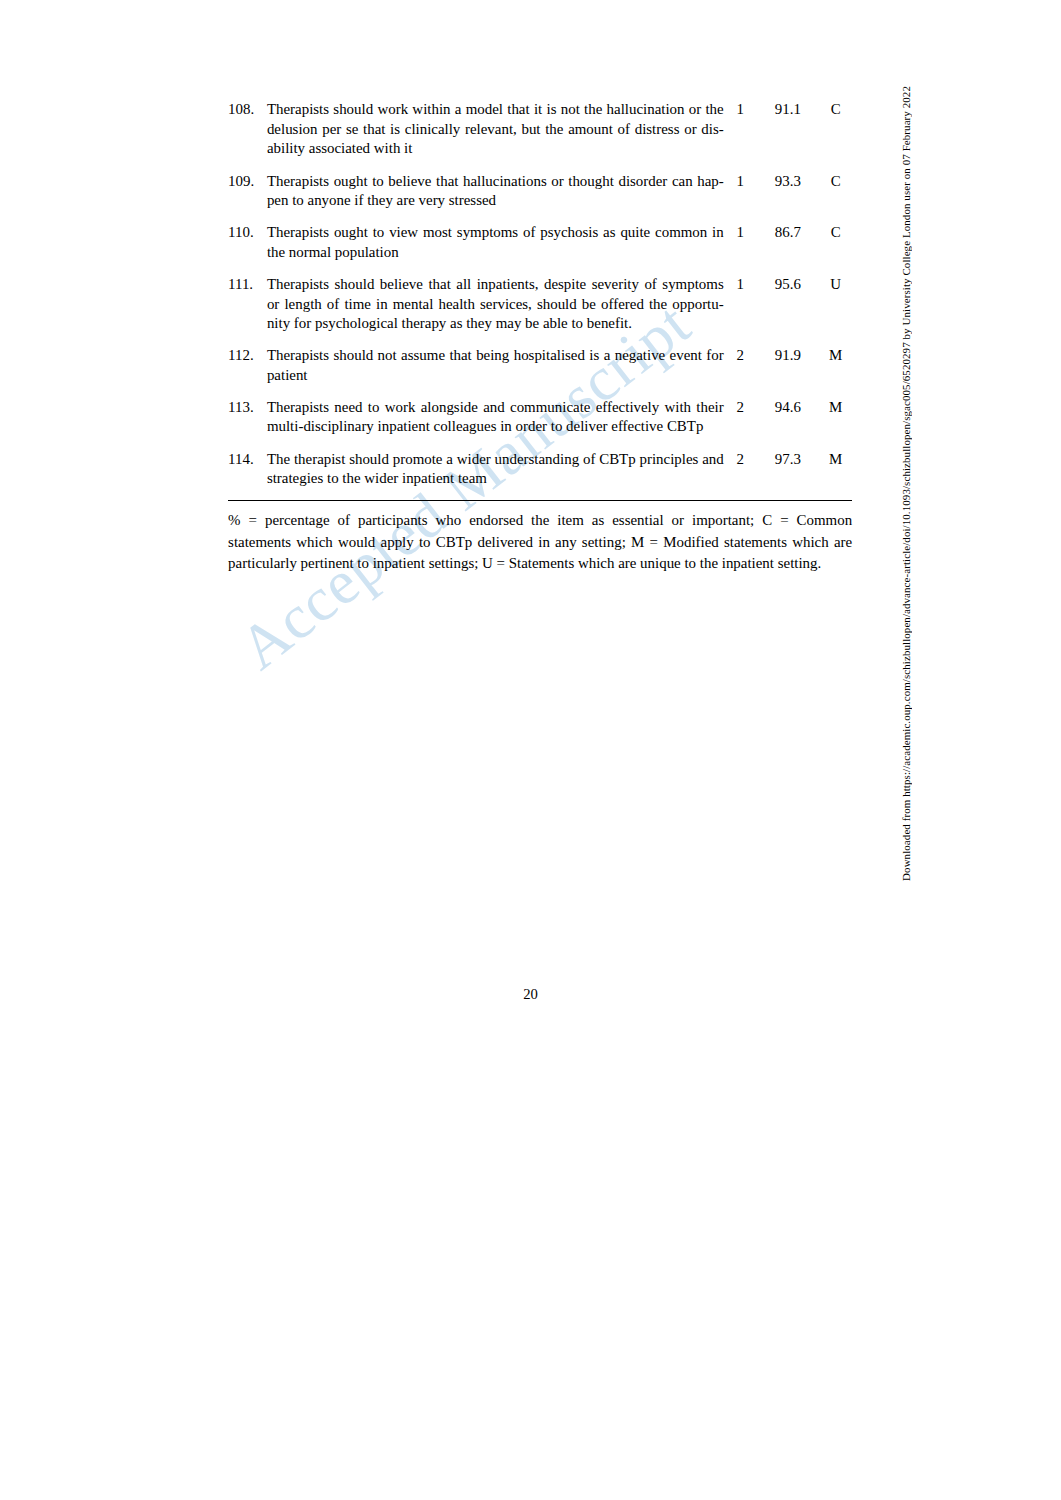Accepted Manuscript
Downloaded from https://academic.oup.com/schizbullopen/advance-article/doi/10.1093/schizbullopen/sgac005/6520297 by University College London user on 07 February 2022
| 108. | Therapists should work within a model that it is not the hallucination or the delusion per se that is clinically relevant, but the amount of distress or disability associated with it | 1 | 91.1 | C |
| 109. | Therapists ought to believe that hallucinations or thought disorder can happen to anyone if they are very stressed | 1 | 93.3 | C |
| 110. | Therapists ought to view most symptoms of psychosis as quite common in the normal population | 1 | 86.7 | C |
| 111. | Therapists should believe that all inpatients, despite severity of symptoms or length of time in mental health services, should be offered the opportunity for psychological therapy as they may be able to benefit. | 1 | 95.6 | U |
| 112. | Therapists should not assume that being hospitalised is a negative event for patient | 2 | 91.9 | M |
| 113. | Therapists need to work alongside and communicate effectively with their multi-disciplinary inpatient colleagues in order to deliver effective CBTp | 2 | 94.6 | M |
| 114. | The therapist should promote a wider understanding of CBTp principles and strategies to the wider inpatient team | 2 | 97.3 | M |
% = percentage of participants who endorsed the item as essential or important; C = Common statements which would apply to CBTp delivered in any setting; M = Modified statements which are particularly pertinent to inpatient settings; U = Statements which are unique to the inpatient setting.
20